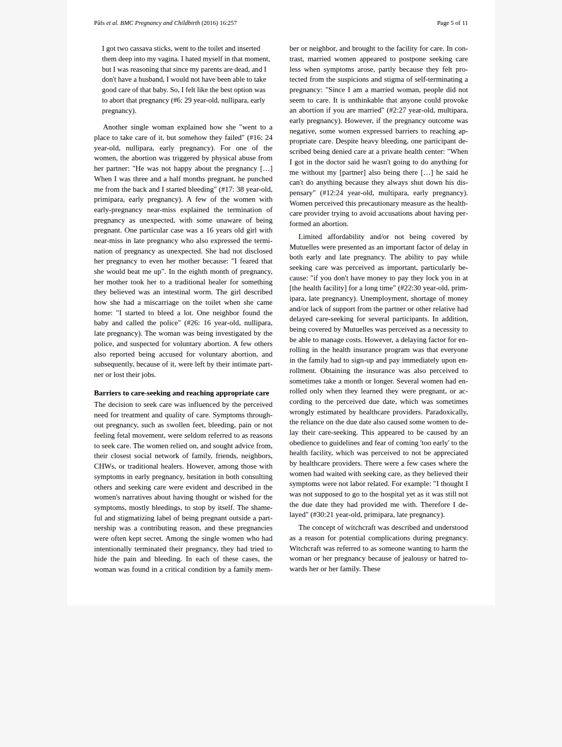Påfs et al. BMC Pregnancy and Childbirth (2016) 16:257
Page 5 of 11
I got two cassava sticks, went to the toilet and inserted them deep into my vagina. I hated myself in that moment, but I was reasoning that since my parents are dead, and I don't have a husband, I would not have been able to take good care of that baby. So, I felt like the best option was to abort that pregnancy (#6: 29 year-old, nullipara, early pregnancy).
Another single woman explained how she "went to a place to take care of it, but somehow they failed" (#16: 24 year-old, nullipara, early pregnancy). For one of the women, the abortion was triggered by physical abuse from her partner: "He was not happy about the pregnancy […] When I was three and a half months pregnant, he punched me from the back and I started bleeding" (#17: 38 year-old, primipara, early pregnancy). A few of the women with early-pregnancy near-miss explained the termination of pregnancy as unexpected, with some unaware of being pregnant. One particular case was a 16 years old girl with near-miss in late pregnancy who also expressed the termination of pregnancy as unexpected. She had not disclosed her pregnancy to even her mother because: "I feared that she would beat me up". In the eighth month of pregnancy, her mother took her to a traditional healer for something they believed was an intestinal worm. The girl described how she had a miscarriage on the toilet when she came home: "I started to bleed a lot. One neighbor found the baby and called the police" (#26: 16 year-old, nullipara, late pregnancy). The woman was being investigated by the police, and suspected for voluntary abortion. A few others also reported being accused for voluntary abortion, and subsequently, because of it, were left by their intimate partner or lost their jobs.
Barriers to care-seeking and reaching appropriate care
The decision to seek care was influenced by the perceived need for treatment and quality of care. Symptoms throughout pregnancy, such as swollen feet, bleeding, pain or not feeling fetal movement, were seldom referred to as reasons to seek care. The women relied on, and sought advice from, their closest social network of family, friends, neighbors, CHWs, or traditional healers. However, among those with symptoms in early pregnancy, hesitation in both consulting others and seeking care were evident and described in the women's narratives about having thought or wished for the symptoms, mostly bleedings, to stop by itself. The shameful and stigmatizing label of being pregnant outside a partnership was a contributing reason, and these pregnancies were often kept secret. Among the single women who had intentionally terminated their pregnancy, they had tried to hide the pain and bleeding. In each of these cases, the woman was found in a critical condition by a family member or neighbor, and brought to the facility for care. In contrast, married women appeared to postpone seeking care less when symptoms arose, partly because they felt protected from the suspicions and stigma of self-terminating a pregnancy: "Since I am a married woman, people did not seem to care. It is unthinkable that anyone could provoke an abortion if you are married" (#2:27 year-old, multipara, early pregnancy). However, if the pregnancy outcome was negative, some women expressed barriers to reaching appropriate care. Despite heavy bleeding, one participant described being denied care at a private health center: "When I got in the doctor said he wasn't going to do anything for me without my [partner] also being there […] he said he can't do anything because they always shut down his dispensary" (#12:24 year-old, multipara, early pregnancy). Women perceived this precautionary measure as the healthcare provider trying to avoid accusations about having performed an abortion.
Limited affordability and/or not being covered by Mutuelles were presented as an important factor of delay in both early and late pregnancy. The ability to pay while seeking care was perceived as important, particularly because: "if you don't have money to pay they lock you in at [the health facility] for a long time" (#22:30 year-old, primipara, late pregnancy). Unemployment, shortage of money and/or lack of support from the partner or other relative had delayed care-seeking for several participants. In addition, being covered by Mutuelles was perceived as a necessity to be able to manage costs. However, a delaying factor for enrolling in the health insurance program was that everyone in the family had to sign-up and pay immediately upon enrollment. Obtaining the insurance was also perceived to sometimes take a month or longer. Several women had enrolled only when they learned they were pregnant, or according to the perceived due date, which was sometimes wrongly estimated by healthcare providers. Paradoxically, the reliance on the due date also caused some women to delay their care-seeking. This appeared to be caused by an obedience to guidelines and fear of coming 'too early' to the health facility, which was perceived to not be appreciated by healthcare providers. There were a few cases where the women had waited with seeking care, as they believed their symptoms were not labor related. For example: "I thought I was not supposed to go to the hospital yet as it was still not the due date they had provided me with. Therefore I delayed" (#30:21 year-old, primipara, late pregnancy).
The concept of witchcraft was described and understood as a reason for potential complications during pregnancy. Witchcraft was referred to as someone wanting to harm the woman or her pregnancy because of jealousy or hatred towards her or her family. These